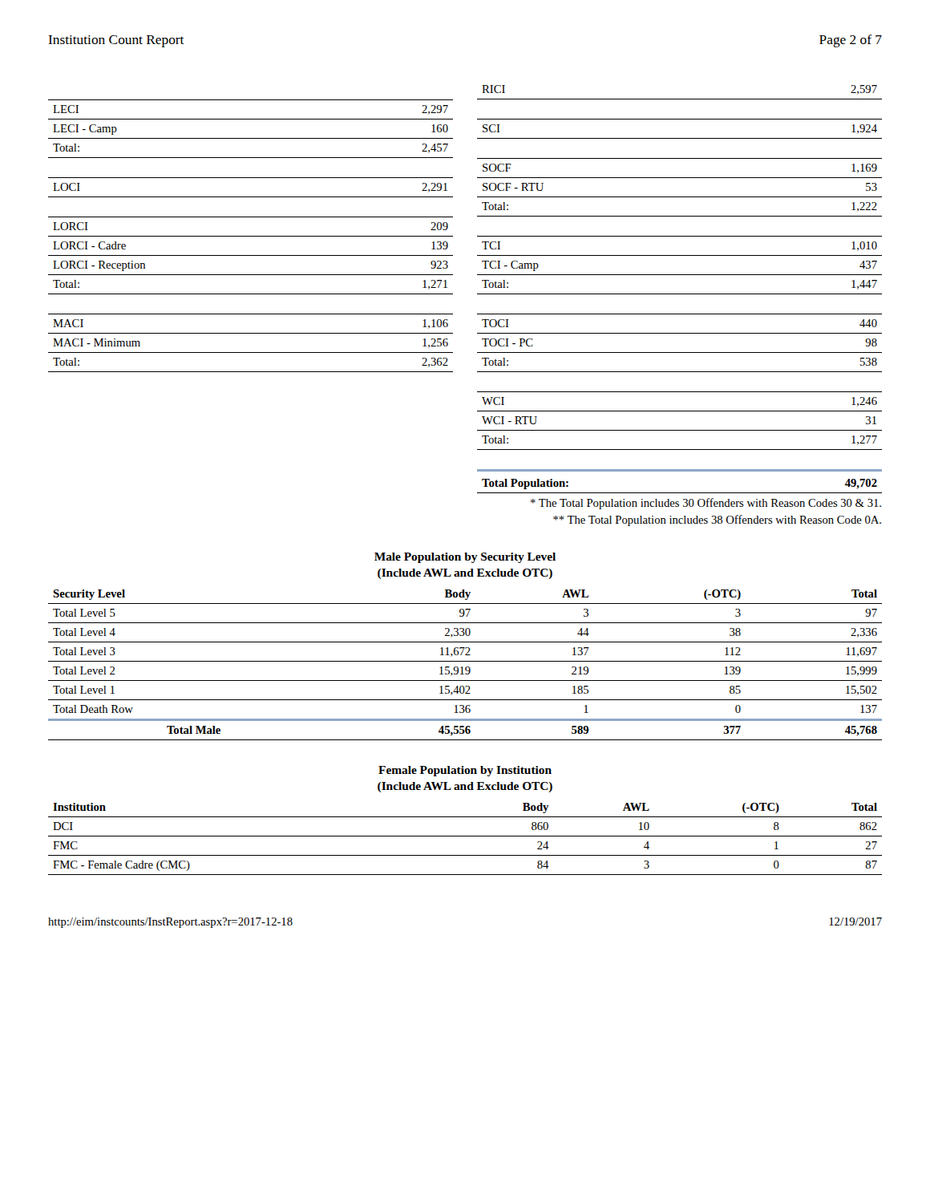Institution Count Report
Page 2 of 7
| LECI | 2,297 |
| LECI - Camp | 160 |
| Total: | 2,457 |
| LOCI | 2,291 |
| LORCI | 209 |
| LORCI - Cadre | 139 |
| LORCI - Reception | 923 |
| Total: | 1,271 |
| MACI | 1,106 |
| MACI - Minimum | 1,256 |
| Total: | 2,362 |
| RICI | 2,597 |
| SCI | 1,924 |
| SOCF | 1,169 |
| SOCF - RTU | 53 |
| Total: | 1,222 |
| TCI | 1,010 |
| TCI - Camp | 437 |
| Total: | 1,447 |
| TOCI | 440 |
| TOCI - PC | 98 |
| Total: | 538 |
| WCI | 1,246 |
| WCI - RTU | 31 |
| Total: | 1,277 |
| Total Population: | 49,702 |
* The Total Population includes 30 Offenders with Reason Codes 30 & 31.
** The Total Population includes 38 Offenders with Reason Code 0A.
Male Population by Security Level
(Include AWL and Exclude OTC)
| Security Level | Body | AWL | (-OTC) | Total |
| --- | --- | --- | --- | --- |
| Total Level 5 | 97 | 3 | 3 | 97 |
| Total Level 4 | 2,330 | 44 | 38 | 2,336 |
| Total Level 3 | 11,672 | 137 | 112 | 11,697 |
| Total Level 2 | 15,919 | 219 | 139 | 15,999 |
| Total Level 1 | 15,402 | 185 | 85 | 15,502 |
| Total Death Row | 136 | 1 | 0 | 137 |
| Total Male | 45,556 | 589 | 377 | 45,768 |
Female Population by Institution
(Include AWL and Exclude OTC)
| Institution | Body | AWL | (-OTC) | Total |
| --- | --- | --- | --- | --- |
| DCI | 860 | 10 | 8 | 862 |
| FMC | 24 | 4 | 1 | 27 |
| FMC - Female Cadre (CMC) | 84 | 3 | 0 | 87 |
http://eim/instcounts/InstReport.aspx?r=2017-12-18
12/19/2017